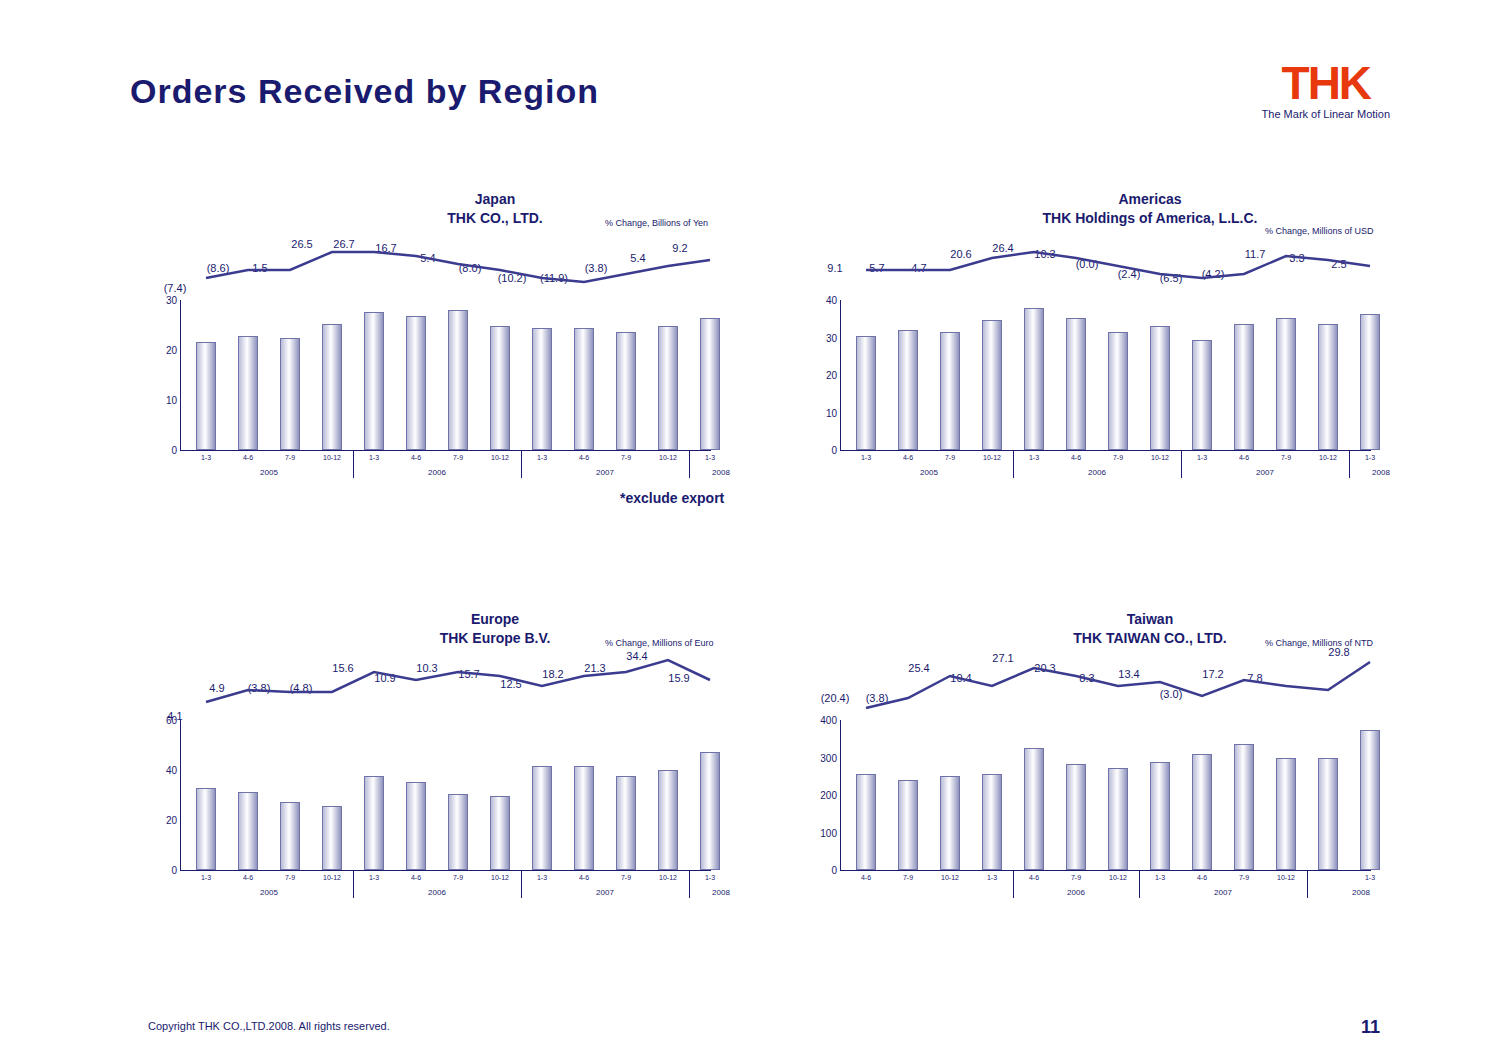Orders Received by Region
THK
The Mark of Linear Motion
Japan
THK CO., LTD.
% Change, Billions of Yen
(7.4)
(8.6)
1.5
26.5
26.7
16.7
5.4
(8.0)
(10.2)
(11.9)
(3.8)
5.4
9.2
30
20
10
0
1-3
4-6
7-9
10-12
1-3
4-6
7-9
10-12
1-3
4-6
7-9
10-12
1-3
2005
2006
2007
2008
*exclude export
Americas
THK Holdings of America, L.L.C.
% Change, Millions of USD
9.1
5.7
4.7
20.6
26.4
10.3
(0.0)
(2.4)
(6.5)
(4.2)
11.7
3.3
2.5
40
30
20
10
0
1-3
4-6
7-9
10-12
1-3
4-6
7-9
10-12
1-3
4-6
7-9
10-12
1-3
2005
2006
2007
2008
Europe
THK Europe B.V.
% Change, Millions of Euro
4.1
4.9
(3.8)
(4.8)
15.6
10.9
10.3
15.7
12.5
18.2
21.3
34.4
15.9
60
40
20
0
1-3
4-6
7-9
10-12
1-3
4-6
7-9
10-12
1-3
4-6
7-9
10-12
1-3
2005
2006
2007
2008
Taiwan
THK TAIWAN CO., LTD.
% Change, Millions of NTD
(20.4)
(3.8)
25.4
10.4
27.1
20.3
8.3
13.4
(3.0)
17.2
7.8
29.8
400
300
200
100
0
4-6
7-9
10-12
1-3
4-6
7-9
10-12
1-3
4-6
7-9
10-12
1-3
2006
2007
2008
Copyright THK CO.,LTD.2008. All rights reserved.
11